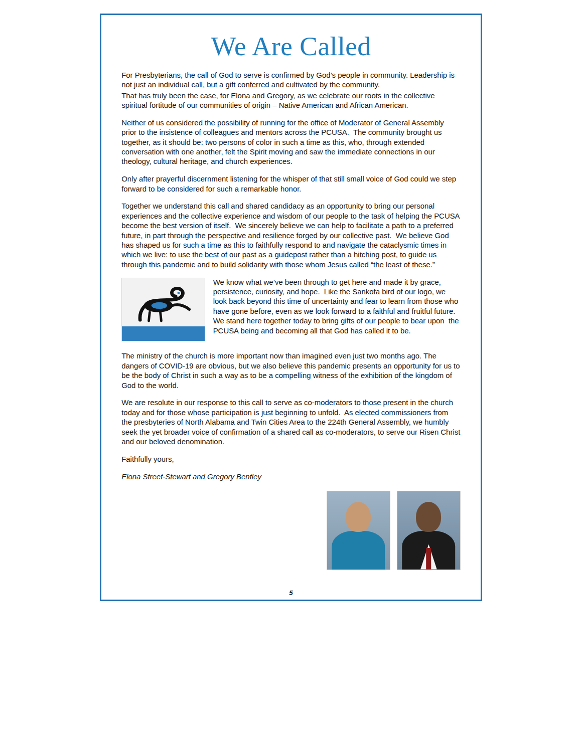We Are Called
For Presbyterians, the call of God to serve is confirmed by God’s people in community. Leadership is not just an individual call, but a gift conferred and cultivated by the community.
That has truly been the case, for Elona and Gregory, as we celebrate our roots in the collective spiritual fortitude of our communities of origin – Native American and African American.
Neither of us considered the possibility of running for the office of Moderator of General Assembly prior to the insistence of colleagues and mentors across the PCUSA. The community brought us together, as it should be: two persons of color in such a time as this, who, through extended conversation with one another, felt the Spirit moving and saw the immediate connections in our theology, cultural heritage, and church experiences.
Only after prayerful discernment listening for the whisper of that still small voice of God could we step forward to be considered for such a remarkable honor.
Together we understand this call and shared candidacy as an opportunity to bring our personal experiences and the collective experience and wisdom of our people to the task of helping the PCUSA become the best version of itself. We sincerely believe we can help to facilitate a path to a preferred future, in part through the perspective and resilience forged by our collective past. We believe God has shaped us for such a time as this to faithfully respond to and navigate the cataclysmic times in which we live: to use the best of our past as a guidepost rather than a hitching post, to guide us through this pandemic and to build solidarity with those whom Jesus called “the least of these.”
We know what we’ve been through to get here and made it by grace, persistence, curiosity, and hope. Like the Sankofa bird of our logo, we look back beyond this time of uncertainty and fear to learn from those who have gone before, even as we look forward to a faithful and fruitful future. We stand here together today to bring gifts of our people to bear upon the PCUSA being and becoming all that God has called it to be.
The ministry of the church is more important now than imagined even just two months ago. The dangers of COVID-19 are obvious, but we also believe this pandemic presents an opportunity for us to be the body of Christ in such a way as to be a compelling witness of the exhibition of the kingdom of God to the world.
We are resolute in our response to this call to serve as co-moderators to those present in the church today and for those whose participation is just beginning to unfold. As elected commissioners from the presbyteries of North Alabama and Twin Cities Area to the 224th General Assembly, we humbly seek the yet broader voice of confirmation of a shared call as co-moderators, to serve our Risen Christ and our beloved denomination.
Faithfully yours,
Elona Street-Stewart and Gregory Bentley
5